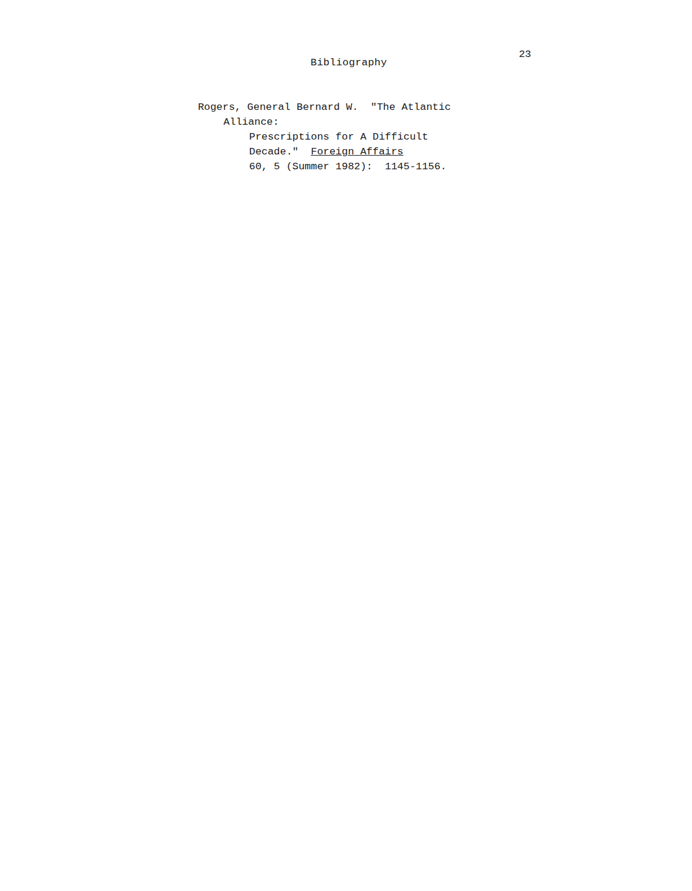23
Bibliography
Rogers, General Bernard W. "The Atlantic Alliance: Prescriptions for A Difficult Decade." Foreign Affairs 60, 5 (Summer 1982): 1145-1156.